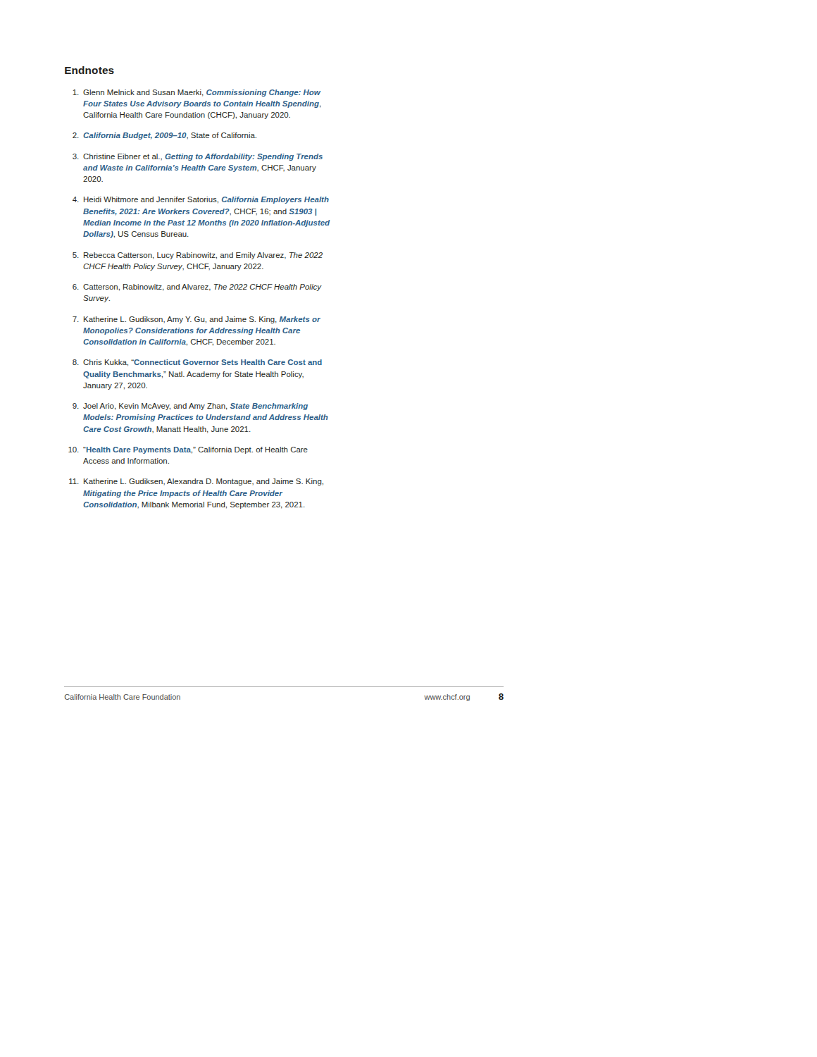Endnotes
1. Glenn Melnick and Susan Maerki, Commissioning Change: How Four States Use Advisory Boards to Contain Health Spending, California Health Care Foundation (CHCF), January 2020.
2. California Budget, 2009–10, State of California.
3. Christine Eibner et al., Getting to Affordability: Spending Trends and Waste in California’s Health Care System, CHCF, January 2020.
4. Heidi Whitmore and Jennifer Satorius, California Employers Health Benefits, 2021: Are Workers Covered?, CHCF, 16; and S1903 | Median Income in the Past 12 Months (in 2020 Inflation-Adjusted Dollars), US Census Bureau.
5. Rebecca Catterson, Lucy Rabinowitz, and Emily Alvarez, The 2022 CHCF Health Policy Survey, CHCF, January 2022.
6. Catterson, Rabinowitz, and Alvarez, The 2022 CHCF Health Policy Survey.
7. Katherine L. Gudikson, Amy Y. Gu, and Jaime S. King, Markets or Monopolies? Considerations for Addressing Health Care Consolidation in California, CHCF, December 2021.
8. Chris Kukka, “Connecticut Governor Sets Health Care Cost and Quality Benchmarks,” Natl. Academy for State Health Policy, January 27, 2020.
9. Joel Ario, Kevin McAvey, and Amy Zhan, State Benchmarking Models: Promising Practices to Understand and Address Health Care Cost Growth, Manatt Health, June 2021.
10.“Health Care Payments Data,” California Dept. of Health Care Access and Information.
11. Katherine L. Gudiksen, Alexandra D. Montague, and Jaime S. King, Mitigating the Price Impacts of Health Care Provider Consolidation, Milbank Memorial Fund, September 23, 2021.
California Health Care Foundation
www.chcf.org 8